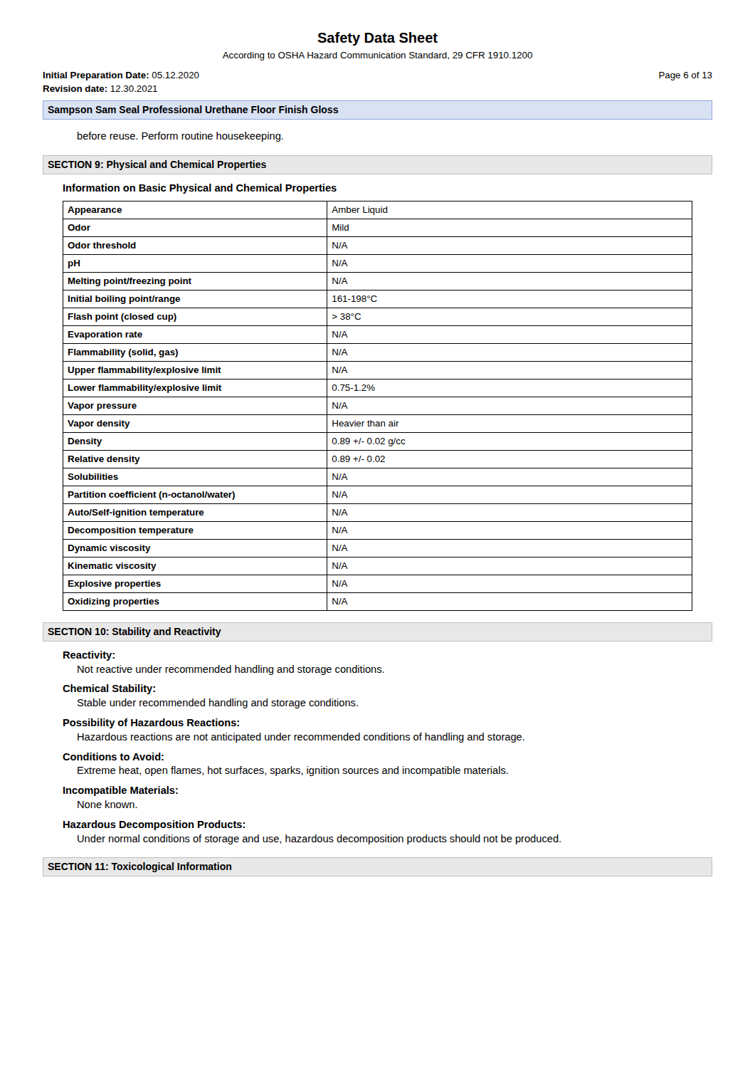Safety Data Sheet
According to OSHA Hazard Communication Standard, 29 CFR 1910.1200
Initial Preparation Date: 05.12.2020
Revision date: 12.30.2021
Page 6 of 13
Sampson Sam Seal Professional Urethane Floor Finish Gloss
before reuse. Perform routine housekeeping.
SECTION 9: Physical and Chemical Properties
Information on Basic Physical and Chemical Properties
| Appearance | Amber Liquid |
| Odor | Mild |
| Odor threshold | N/A |
| pH | N/A |
| Melting point/freezing point | N/A |
| Initial boiling point/range | 161-198°C |
| Flash point (closed cup) | > 38°C |
| Evaporation rate | N/A |
| Flammability (solid, gas) | N/A |
| Upper flammability/explosive limit | N/A |
| Lower flammability/explosive limit | 0.75-1.2% |
| Vapor pressure | N/A |
| Vapor density | Heavier than air |
| Density | 0.89 +/- 0.02 g/cc |
| Relative density | 0.89 +/- 0.02 |
| Solubilities | N/A |
| Partition coefficient (n-octanol/water) | N/A |
| Auto/Self-ignition temperature | N/A |
| Decomposition temperature | N/A |
| Dynamic viscosity | N/A |
| Kinematic viscosity | N/A |
| Explosive properties | N/A |
| Oxidizing properties | N/A |
SECTION 10: Stability and Reactivity
Reactivity:
Not reactive under recommended handling and storage conditions.
Chemical Stability:
Stable under recommended handling and storage conditions.
Possibility of Hazardous Reactions:
Hazardous reactions are not anticipated under recommended conditions of handling and storage.
Conditions to Avoid:
Extreme heat, open flames, hot surfaces, sparks, ignition sources and incompatible materials.
Incompatible Materials:
None known.
Hazardous Decomposition Products:
Under normal conditions of storage and use, hazardous decomposition products should not be produced.
SECTION 11: Toxicological Information